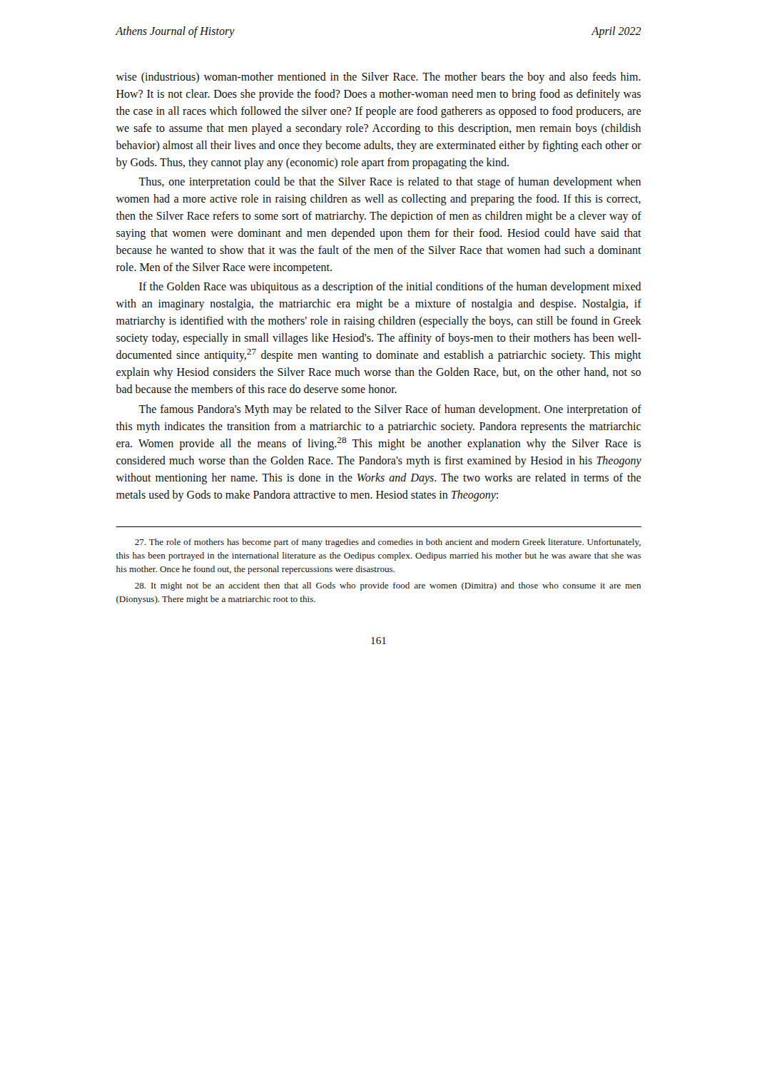Athens Journal of History April 2022
wise (industrious) woman-mother mentioned in the Silver Race. The mother bears the boy and also feeds him. How? It is not clear. Does she provide the food? Does a mother-woman need men to bring food as definitely was the case in all races which followed the silver one? If people are food gatherers as opposed to food producers, are we safe to assume that men played a secondary role? According to this description, men remain boys (childish behavior) almost all their lives and once they become adults, they are exterminated either by fighting each other or by Gods. Thus, they cannot play any (economic) role apart from propagating the kind.
Thus, one interpretation could be that the Silver Race is related to that stage of human development when women had a more active role in raising children as well as collecting and preparing the food. If this is correct, then the Silver Race refers to some sort of matriarchy. The depiction of men as children might be a clever way of saying that women were dominant and men depended upon them for their food. Hesiod could have said that because he wanted to show that it was the fault of the men of the Silver Race that women had such a dominant role. Men of the Silver Race were incompetent.
If the Golden Race was ubiquitous as a description of the initial conditions of the human development mixed with an imaginary nostalgia, the matriarchic era might be a mixture of nostalgia and despise. Nostalgia, if matriarchy is identified with the mothers' role in raising children (especially the boys, can still be found in Greek society today, especially in small villages like Hesiod's. The affinity of boys-men to their mothers has been well-documented since antiquity,27 despite men wanting to dominate and establish a patriarchic society. This might explain why Hesiod considers the Silver Race much worse than the Golden Race, but, on the other hand, not so bad because the members of this race do deserve some honor.
The famous Pandora's Myth may be related to the Silver Race of human development. One interpretation of this myth indicates the transition from a matriarchic to a patriarchic society. Pandora represents the matriarchic era. Women provide all the means of living.28 This might be another explanation why the Silver Race is considered much worse than the Golden Race. The Pandora's myth is first examined by Hesiod in his Theogony without mentioning her name. This is done in the Works and Days. The two works are related in terms of the metals used by Gods to make Pandora attractive to men. Hesiod states in Theogony:
27. The role of mothers has become part of many tragedies and comedies in both ancient and modern Greek literature. Unfortunately, this has been portrayed in the international literature as the Oedipus complex. Oedipus married his mother but he was aware that she was his mother. Once he found out, the personal repercussions were disastrous.
28. It might not be an accident then that all Gods who provide food are women (Dimitra) and those who consume it are men (Dionysus). There might be a matriarchic root to this.
161